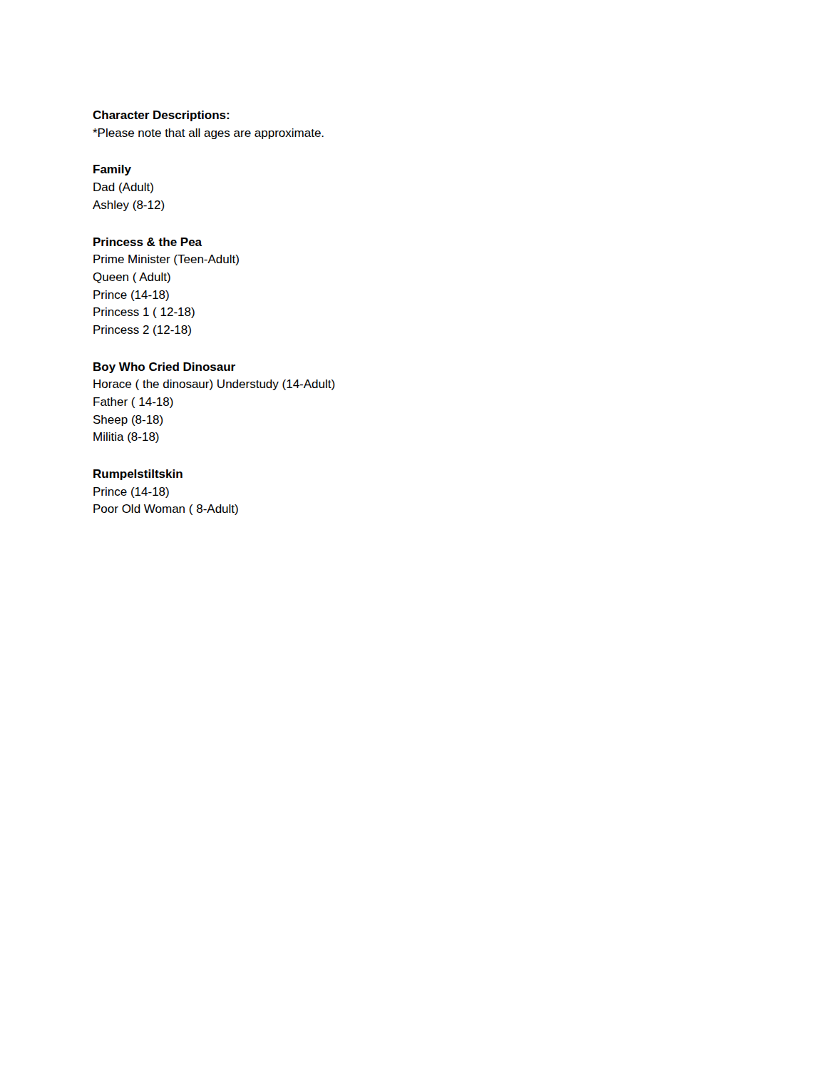Character Descriptions:
*Please note that all ages are approximate.
Family
Dad (Adult)
Ashley (8-12)
Princess & the Pea
Prime Minister (Teen-Adult)
Queen ( Adult)
Prince (14-18)
Princess 1 ( 12-18)
Princess 2 (12-18)
Boy Who Cried Dinosaur
Horace ( the dinosaur) Understudy (14-Adult)
Father ( 14-18)
Sheep (8-18)
Militia (8-18)
Rumpelstiltskin
Prince (14-18)
Poor Old Woman ( 8-Adult)